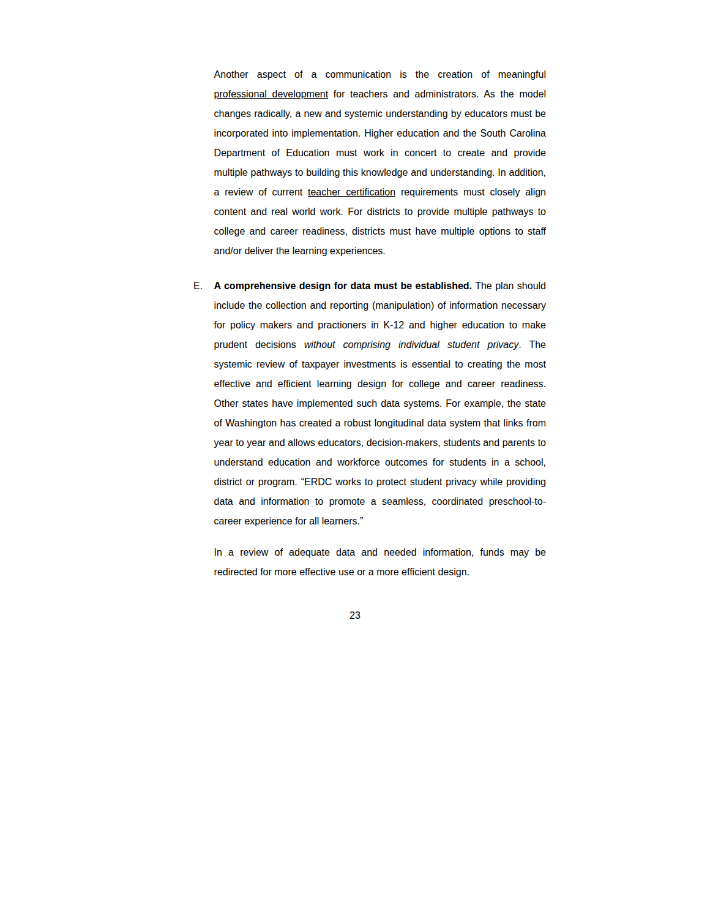Another aspect of a communication is the creation of meaningful professional development for teachers and administrators. As the model changes radically, a new and systemic understanding by educators must be incorporated into implementation. Higher education and the South Carolina Department of Education must work in concert to create and provide multiple pathways to building this knowledge and understanding. In addition, a review of current teacher certification requirements must closely align content and real world work. For districts to provide multiple pathways to college and career readiness, districts must have multiple options to staff and/or deliver the learning experiences.
E.
A comprehensive design for data must be established. The plan should include the collection and reporting (manipulation) of information necessary for policy makers and practioners in K-12 and higher education to make prudent decisions without comprising individual student privacy. The systemic review of taxpayer investments is essential to creating the most effective and efficient learning design for college and career readiness. Other states have implemented such data systems. For example, the state of Washington has created a robust longitudinal data system that links from year to year and allows educators, decision-makers, students and parents to understand education and workforce outcomes for students in a school, district or program. “ERDC works to protect student privacy while providing data and information to promote a seamless, coordinated preschool-to-career experience for all learners.”
In a review of adequate data and needed information, funds may be redirected for more effective use or a more efficient design.
23